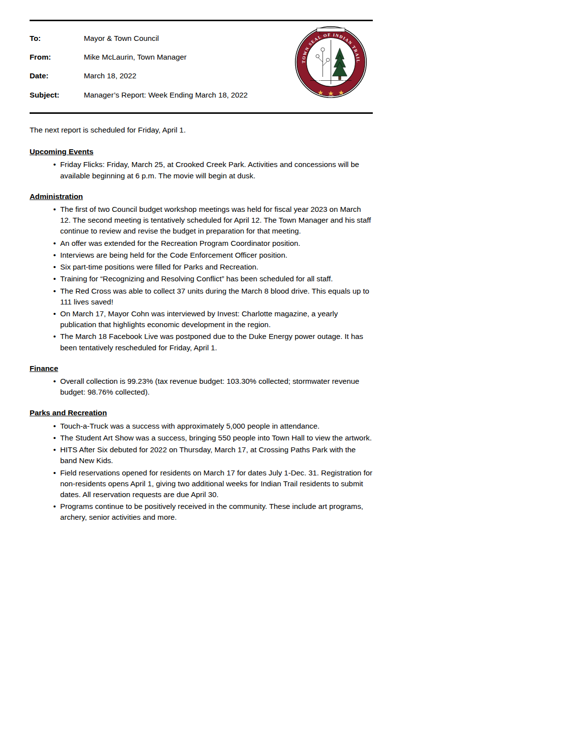| To: | Mayor & Town Council |
| From: | Mike McLaurin, Town Manager |
| Date: | March 18, 2022 |
| Subject: | Manager’s Report: Week Ending March 18, 2022 |
TOWN SEAL OF INDIAN TRAIL NORTH CAROLINA 1907
The next report is scheduled for Friday, April 1.
Upcoming Events
Friday Flicks: Friday, March 25, at Crooked Creek Park. Activities and concessions will be available beginning at 6 p.m. The movie will begin at dusk.
Administration
The first of two Council budget workshop meetings was held for fiscal year 2023 on March 12. The second meeting is tentatively scheduled for April 12. The Town Manager and his staff continue to review and revise the budget in preparation for that meeting.
An offer was extended for the Recreation Program Coordinator position.
Interviews are being held for the Code Enforcement Officer position.
Six part-time positions were filled for Parks and Recreation.
Training for “Recognizing and Resolving Conflict” has been scheduled for all staff.
The Red Cross was able to collect 37 units during the March 8 blood drive. This equals up to 111 lives saved!
On March 17, Mayor Cohn was interviewed by Invest: Charlotte magazine, a yearly publication that highlights economic development in the region.
The March 18 Facebook Live was postponed due to the Duke Energy power outage. It has been tentatively rescheduled for Friday, April 1.
Finance
Overall collection is 99.23% (tax revenue budget: 103.30% collected; stormwater revenue budget: 98.76% collected).
Parks and Recreation
Touch-a-Truck was a success with approximately 5,000 people in attendance.
The Student Art Show was a success, bringing 550 people into Town Hall to view the artwork.
HITS After Six debuted for 2022 on Thursday, March 17, at Crossing Paths Park with the band New Kids.
Field reservations opened for residents on March 17 for dates July 1-Dec. 31. Registration for non-residents opens April 1, giving two additional weeks for Indian Trail residents to submit dates. All reservation requests are due April 30.
Programs continue to be positively received in the community. These include art programs, archery, senior activities and more.